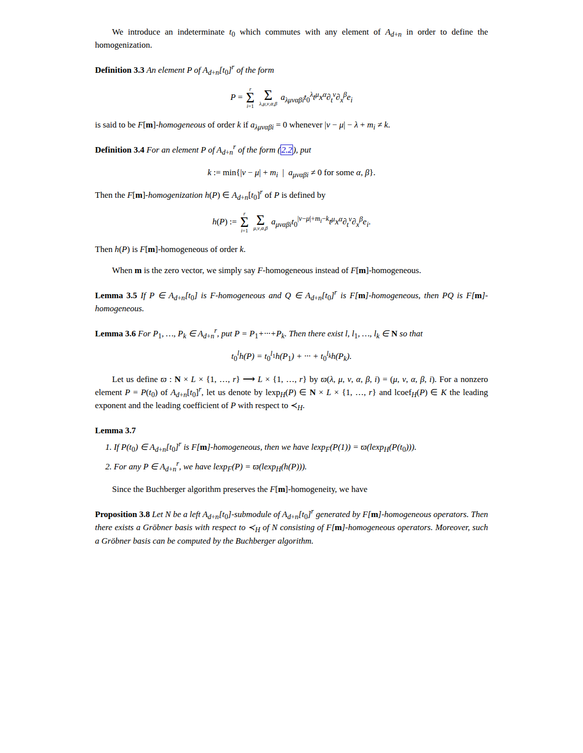We introduce an indeterminate t0 which commutes with any element of Ad+n in order to define the homogenization.
Definition 3.3 An element P of Ad+n[t0]r of the form
P = rΣi=1 Σλ,μ,ν,α,β aλμναβit0λtμxα∂tν∂xβei
is said to be F[m]-homogeneous of order k if aλμναβi = 0 whenever |ν − μ| − λ + mi ≠ k.
Definition 3.4 For an element P of Ad+nr of the form (2.2), put
k := min{|ν − μ| + mi | aμναβi ≠ 0 for some α, β}.
Then the F[m]-homogenization h(P) ∈ Ad+n[t0]r of P is defined by
h(P) := rΣi=1 Σμ,ν,α,β aμναβit0|ν−μ|+mi−ktμxα∂tν∂xβei.
Then h(P) is F[m]-homogeneous of order k.
When m is the zero vector, we simply say F-homogeneous instead of F[m]-homogeneous.
Lemma 3.5 If P ∈ Ad+n[t0] is F-homogeneous and Q ∈ Ad+n[t0]r is F[m]-homogeneous, then PQ is F[m]-homogeneous.
Lemma 3.6 For P1, …, Pk ∈ Ad+nr, put P = P1+···+Pk. Then there exist l, l1, …, lk ∈ N so that
t0lh(P) = t0l1h(P1) + ··· + t0lkh(Pk).
Let us define ϖ : N × L × {1, …, r} ⟶ L × {1, …, r} by ϖ(λ, μ, ν, α, β, i) = (μ, ν, α, β, i). For a nonzero element P = P(t0) of Ad+n[t0]r, let us denote by lexpH(P) ∈ N × L × {1, …, r} and lcoefH(P) ∈ K the leading exponent and the leading coefficient of P with respect to ≺H.
Lemma 3.7
If P(t0) ∈ Ad+n[t0]r is F[m]-homogeneous, then we have lexpF(P(1)) = ϖ(lexpH(P(t0))).
For any P ∈ Ad+nr, we have lexpF(P) = ϖ(lexpH(h(P))).
Since the Buchberger algorithm preserves the F[m]-homogeneity, we have
Proposition 3.8 Let N be a left Ad+n[t0]-submodule of Ad+n[t0]r generated by F[m]-homogeneous operators. Then there exists a Gröbner basis with respect to ≺H of N consisting of F[m]-homogeneous operators. Moreover, such a Gröbner basis can be computed by the Buchberger algorithm.